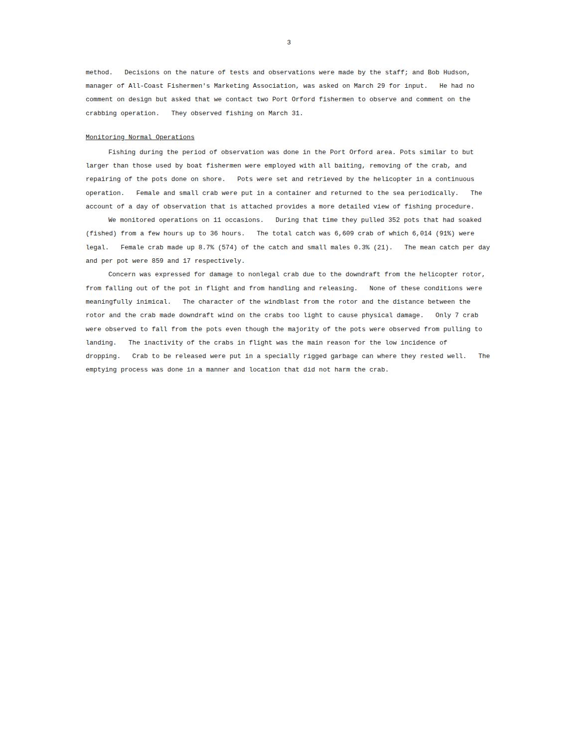3
method. Decisions on the nature of tests and observations were made by the staff; and Bob Hudson, manager of All-Coast Fishermen's Marketing Association, was asked on March 29 for input. He had no comment on design but asked that we contact two Port Orford fishermen to observe and comment on the crabbing operation. They observed fishing on March 31.
Monitoring Normal Operations
Fishing during the period of observation was done in the Port Orford area. Pots similar to but larger than those used by boat fishermen were employed with all baiting, removing of the crab, and repairing of the pots done on shore. Pots were set and retrieved by the helicopter in a continuous operation. Female and small crab were put in a container and returned to the sea periodically. The account of a day of observation that is attached provides a more detailed view of fishing procedure.
We monitored operations on 11 occasions. During that time they pulled 352 pots that had soaked (fished) from a few hours up to 36 hours. The total catch was 6,609 crab of which 6,014 (91%) were legal. Female crab made up 8.7% (574) of the catch and small males 0.3% (21). The mean catch per day and per pot were 859 and 17 respectively.
Concern was expressed for damage to nonlegal crab due to the downdraft from the helicopter rotor, from falling out of the pot in flight and from handling and releasing. None of these conditions were meaningfully inimical. The character of the windblast from the rotor and the distance between the rotor and the crab made downdraft wind on the crabs too light to cause physical damage. Only 7 crab were observed to fall from the pots even though the majority of the pots were observed from pulling to landing. The inactivity of the crabs in flight was the main reason for the low incidence of dropping. Crab to be released were put in a specially rigged garbage can where they rested well. The emptying process was done in a manner and location that did not harm the crab.